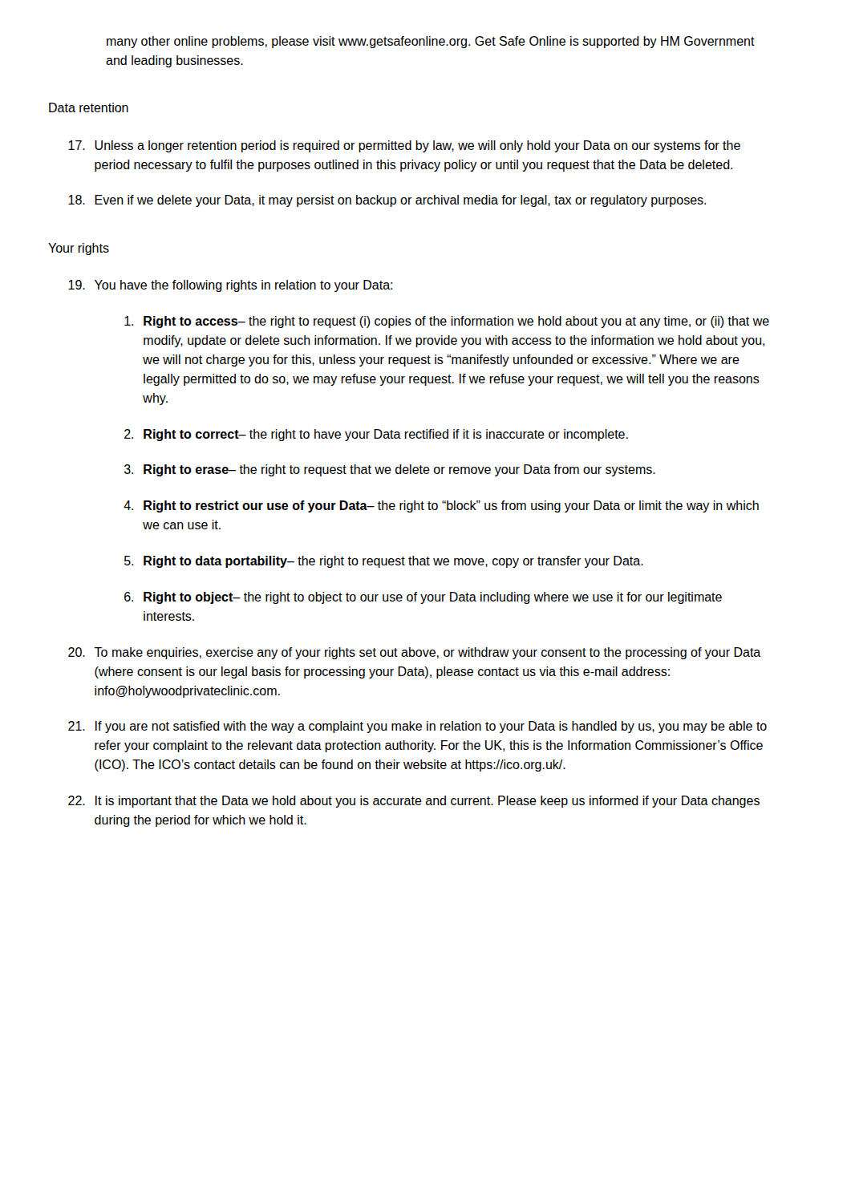many other online problems, please visit www.getsafeonline.org. Get Safe Online is supported by HM Government and leading businesses.
Data retention
Unless a longer retention period is required or permitted by law, we will only hold your Data on our systems for the period necessary to fulfil the purposes outlined in this privacy policy or until you request that the Data be deleted.
Even if we delete your Data, it may persist on backup or archival media for legal, tax or regulatory purposes.
Your rights
You have the following rights in relation to your Data:
Right to access– the right to request (i) copies of the information we hold about you at any time, or (ii) that we modify, update or delete such information. If we provide you with access to the information we hold about you, we will not charge you for this, unless your request is “manifestly unfounded or excessive.” Where we are legally permitted to do so, we may refuse your request. If we refuse your request, we will tell you the reasons why.
Right to correct– the right to have your Data rectified if it is inaccurate or incomplete.
Right to erase– the right to request that we delete or remove your Data from our systems.
Right to restrict our use of your Data– the right to “block” us from using your Data or limit the way in which we can use it.
Right to data portability– the right to request that we move, copy or transfer your Data.
Right to object– the right to object to our use of your Data including where we use it for our legitimate interests.
To make enquiries, exercise any of your rights set out above, or withdraw your consent to the processing of your Data (where consent is our legal basis for processing your Data), please contact us via this e-mail address: info@holywoodprivateclinic.com.
If you are not satisfied with the way a complaint you make in relation to your Data is handled by us, you may be able to refer your complaint to the relevant data protection authority. For the UK, this is the Information Commissioner’s Office (ICO). The ICO’s contact details can be found on their website at https://ico.org.uk/.
It is important that the Data we hold about you is accurate and current. Please keep us informed if your Data changes during the period for which we hold it.